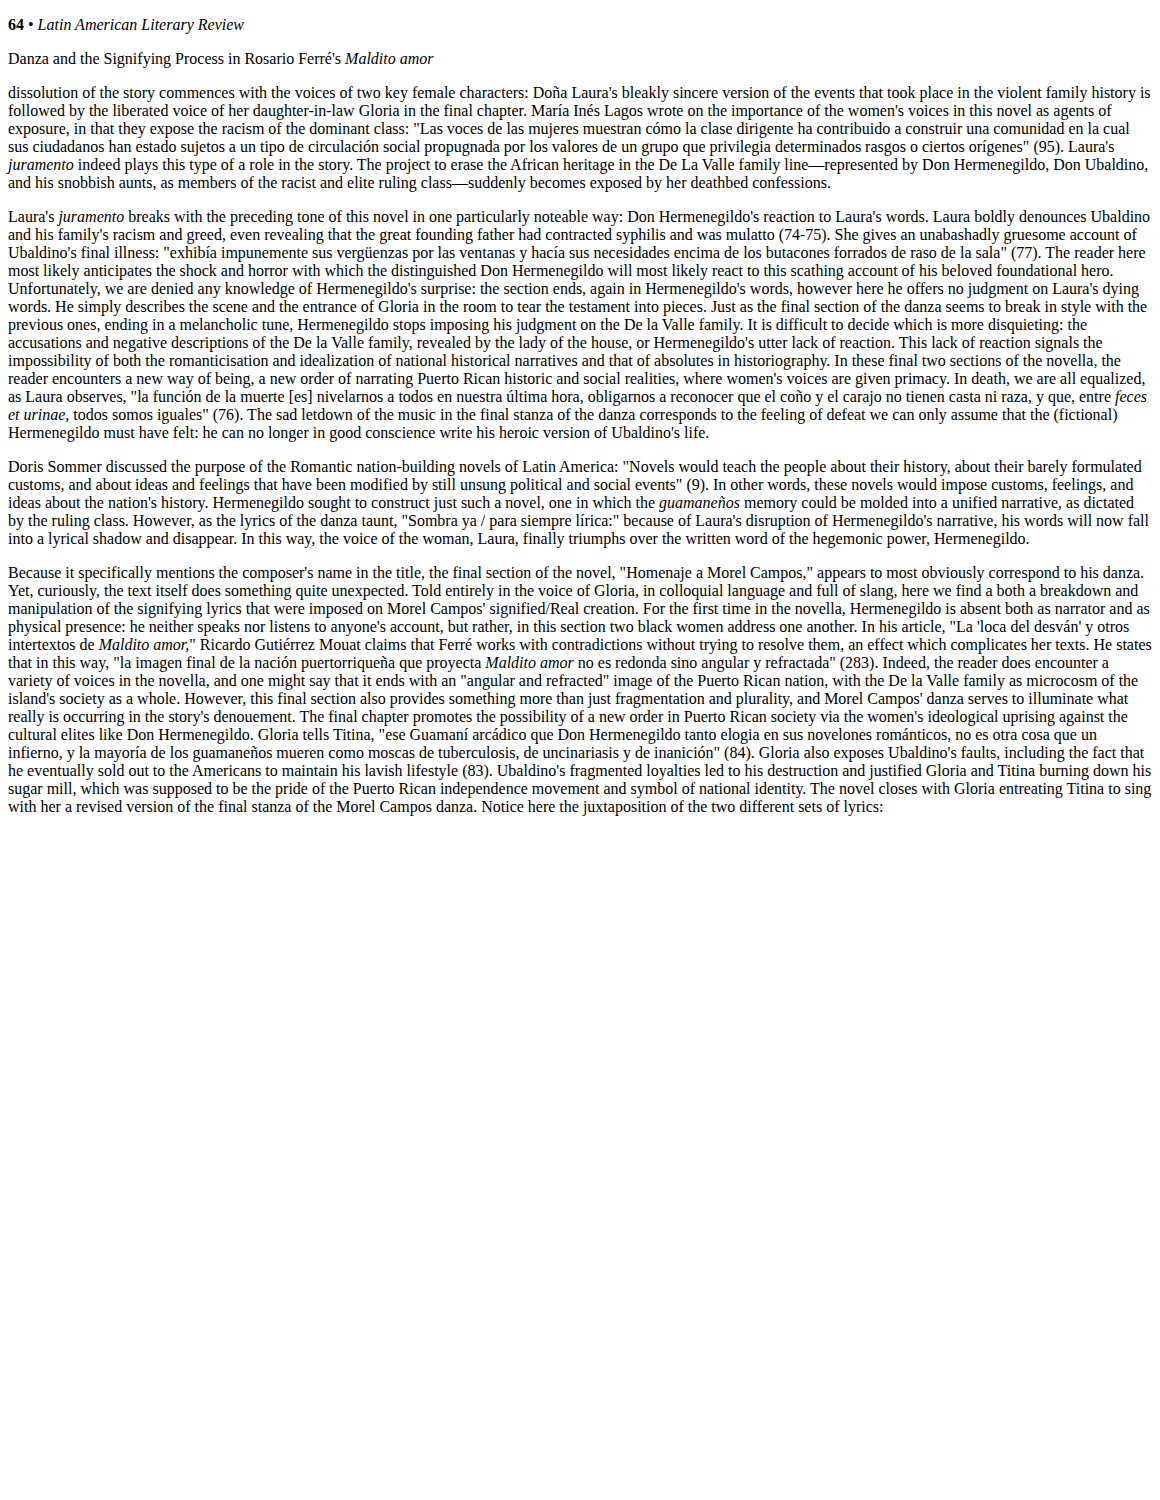64 • Latin American Literary Review
Danza and the Signifying Process in Rosario Ferré's Maldito amor
dissolution of the story commences with the voices of two key female characters: Doña Laura's bleakly sincere version of the events that took place in the violent family history is followed by the liberated voice of her daughter-in-law Gloria in the final chapter. María Inés Lagos wrote on the importance of the women's voices in this novel as agents of exposure, in that they expose the racism of the dominant class: "Las voces de las mujeres muestran cómo la clase dirigente ha contribuido a construir una comunidad en la cual sus ciudadanos han estado sujetos a un tipo de circulación social propugnada por los valores de un grupo que privilegia determinados rasgos o ciertos orígenes" (95). Laura's juramento indeed plays this type of a role in the story. The project to erase the African heritage in the De La Valle family line—represented by Don Hermenegildo, Don Ubaldino, and his snobbish aunts, as members of the racist and elite ruling class—suddenly becomes exposed by her deathbed confessions.
Laura's juramento breaks with the preceding tone of this novel in one particularly noteable way: Don Hermenegildo's reaction to Laura's words. Laura boldly denounces Ubaldino and his family's racism and greed, even revealing that the great founding father had contracted syphilis and was mulatto (74-75). She gives an unabashadly gruesome account of Ubaldino's final illness: "exhibía impunemente sus vergüenzas por las ventanas y hacía sus necesidades encima de los butacones forrados de raso de la sala" (77). The reader here most likely anticipates the shock and horror with which the distinguished Don Hermenegildo will most likely react to this scathing account of his beloved foundational hero. Unfortunately, we are denied any knowledge of Hermenegildo's surprise: the section ends, again in Hermenegildo's words, however here he offers no judgment on Laura's dying words. He simply describes the scene and the entrance of Gloria in the room to tear the testament into pieces. Just as the final section of the danza seems to break in style with the previous ones, ending in a melancholic tune, Hermenegildo stops imposing his judgment on the De la Valle family. It is difficult to decide which is more disquieting: the accusations and negative descriptions of the De la Valle family, revealed by the lady of the house, or Hermenegildo's utter lack of reaction. This lack of reaction signals the impossibility of both the romanticisation and idealization of national historical narratives and that of absolutes in historiography. In these final two sections of the novella, the reader encounters a new way of being, a new order of narrating Puerto Rican historic and social realities, where women's voices are given primacy. In death, we are all equalized, as Laura observes, "la función de la muerte [es] nivelarnos a todos en nuestra última hora, obligarnos a reconocer que el coño y el carajo no tienen casta ni raza, y que, entre feces et urinae, todos somos iguales" (76). The sad letdown of the music in the final stanza of the danza corresponds to the feeling of defeat we can only assume that the (fictional) Hermenegildo must have felt: he can no longer in good conscience write his heroic version of Ubaldino's life.
Doris Sommer discussed the purpose of the Romantic nation-building novels of Latin America: "Novels would teach the people about their history, about their barely formulated customs, and about ideas and feelings that have been modified by still unsung political and social events" (9). In other words, these novels would impose customs, feelings, and ideas about the nation's history. Hermenegildo sought to construct just such a novel, one in which the guamaneños memory could be molded into a unified narrative, as dictated by the ruling class. However, as the lyrics of the danza taunt, "Sombra ya / para siempre lírica:" because of Laura's disruption of Hermenegildo's narrative, his words will now fall into a lyrical shadow and disappear. In this way, the voice of the woman, Laura, finally triumphs over the written word of the hegemonic power, Hermenegildo.
Because it specifically mentions the composer's name in the title, the final section of the novel, "Homenaje a Morel Campos," appears to most obviously correspond to his danza. Yet, curiously, the text itself does something quite unexpected. Told entirely in the voice of Gloria, in colloquial language and full of slang, here we find a both a breakdown and manipulation of the signifying lyrics that were imposed on Morel Campos' signified/Real creation. For the first time in the novella, Hermenegildo is absent both as narrator and as physical presence: he neither speaks nor listens to anyone's account, but rather, in this section two black women address one another. In his article, "La 'loca del desván' y otros intertextos de Maldito amor," Ricardo Gutiérrez Mouat claims that Ferré works with contradictions without trying to resolve them, an effect which complicates her texts. He states that in this way, "la imagen final de la nación puertorriqueña que proyecta Maldito amor no es redonda sino angular y refractada" (283). Indeed, the reader does encounter a variety of voices in the novella, and one might say that it ends with an "angular and refracted" image of the Puerto Rican nation, with the De la Valle family as microcosm of the island's society as a whole. However, this final section also provides something more than just fragmentation and plurality, and Morel Campos' danza serves to illuminate what really is occurring in the story's denouement. The final chapter promotes the possibility of a new order in Puerto Rican society via the women's ideological uprising against the cultural elites like Don Hermenegildo. Gloria tells Titina, "ese Guamaní arcádico que Don Hermenegildo tanto elogia en sus novelones románticos, no es otra cosa que un infierno, y la mayoría de los guamaneños mueren como moscas de tuberculosis, de uncinariasis y de inanición" (84). Gloria also exposes Ubaldino's faults, including the fact that he eventually sold out to the Americans to maintain his lavish lifestyle (83). Ubaldino's fragmented loyalties led to his destruction and justified Gloria and Titina burning down his sugar mill, which was supposed to be the pride of the Puerto Rican independence movement and symbol of national identity. The novel closes with Gloria entreating Titina to sing with her a revised version of the final stanza of the Morel Campos danza. Notice here the juxtaposition of the two different sets of lyrics: